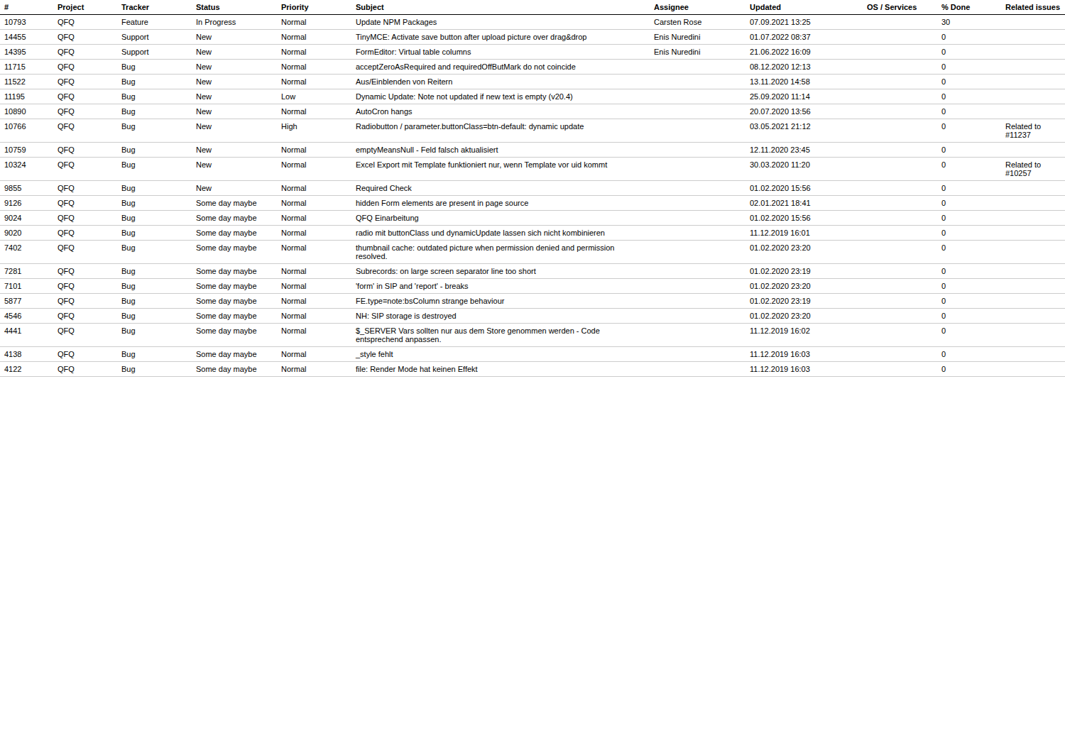| # | Project | Tracker | Status | Priority | Subject | Assignee | Updated | OS / Services | % Done | Related issues |
| --- | --- | --- | --- | --- | --- | --- | --- | --- | --- | --- |
| 10793 | QFQ | Feature | In Progress | Normal | Update NPM Packages | Carsten Rose | 07.09.2021 13:25 | | 30 | |
| 14455 | QFQ | Support | New | Normal | TinyMCE: Activate save button after upload picture over drag&drop | Enis Nuredini | 01.07.2022 08:37 | | 0 | |
| 14395 | QFQ | Support | New | Normal | FormEditor: Virtual table columns | Enis Nuredini | 21.06.2022 16:09 | | 0 | |
| 11715 | QFQ | Bug | New | Normal | acceptZeroAsRequired and requiredOffButMark do not coincide | | 08.12.2020 12:13 | | 0 | |
| 11522 | QFQ | Bug | New | Normal | Aus/Einblenden von Reitern | | 13.11.2020 14:58 | | 0 | |
| 11195 | QFQ | Bug | New | Low | Dynamic Update: Note not updated if new text is empty (v20.4) | | 25.09.2020 11:14 | | 0 | |
| 10890 | QFQ | Bug | New | Normal | AutoCron hangs | | 20.07.2020 13:56 | | 0 | |
| 10766 | QFQ | Bug | New | High | Radiobutton / parameter.buttonClass=btn-default: dynamic update | | 03.05.2021 21:12 | | 0 | Related to #11237 |
| 10759 | QFQ | Bug | New | Normal | emptyMeansNull - Feld falsch aktualisiert | | 12.11.2020 23:45 | | 0 | |
| 10324 | QFQ | Bug | New | Normal | Excel Export mit Template funktioniert nur, wenn Template vor uid kommt | | 30.03.2020 11:20 | | 0 | Related to #10257 |
| 9855 | QFQ | Bug | New | Normal | Required Check | | 01.02.2020 15:56 | | 0 | |
| 9126 | QFQ | Bug | Some day maybe | Normal | hidden Form elements are present in page source | | 02.01.2021 18:41 | | 0 | |
| 9024 | QFQ | Bug | Some day maybe | Normal | QFQ Einarbeitung | | 01.02.2020 15:56 | | 0 | |
| 9020 | QFQ | Bug | Some day maybe | Normal | radio mit buttonClass und dynamicUpdate lassen sich nicht kombinieren | | 11.12.2019 16:01 | | 0 | |
| 7402 | QFQ | Bug | Some day maybe | Normal | thumbnail cache: outdated picture when permission denied and permission resolved. | | 01.02.2020 23:20 | | 0 | |
| 7281 | QFQ | Bug | Some day maybe | Normal | Subrecords: on large screen separator line too short | | 01.02.2020 23:19 | | 0 | |
| 7101 | QFQ | Bug | Some day maybe | Normal | 'form' in SIP and 'report' - breaks | | 01.02.2020 23:20 | | 0 | |
| 5877 | QFQ | Bug | Some day maybe | Normal | FE.type=note:bsColumn strange behaviour | | 01.02.2020 23:19 | | 0 | |
| 4546 | QFQ | Bug | Some day maybe | Normal | NH: SIP storage is destroyed | | 01.02.2020 23:20 | | 0 | |
| 4441 | QFQ | Bug | Some day maybe | Normal | $_SERVER Vars sollten nur aus dem Store genommen werden - Code entsprechend anpassen. | | 11.12.2019 16:02 | | 0 | |
| 4138 | QFQ | Bug | Some day maybe | Normal | _style fehlt | | 11.12.2019 16:03 | | 0 | |
| 4122 | QFQ | Bug | Some day maybe | Normal | file: Render Mode hat keinen Effekt | | 11.12.2019 16:03 | | 0 | |